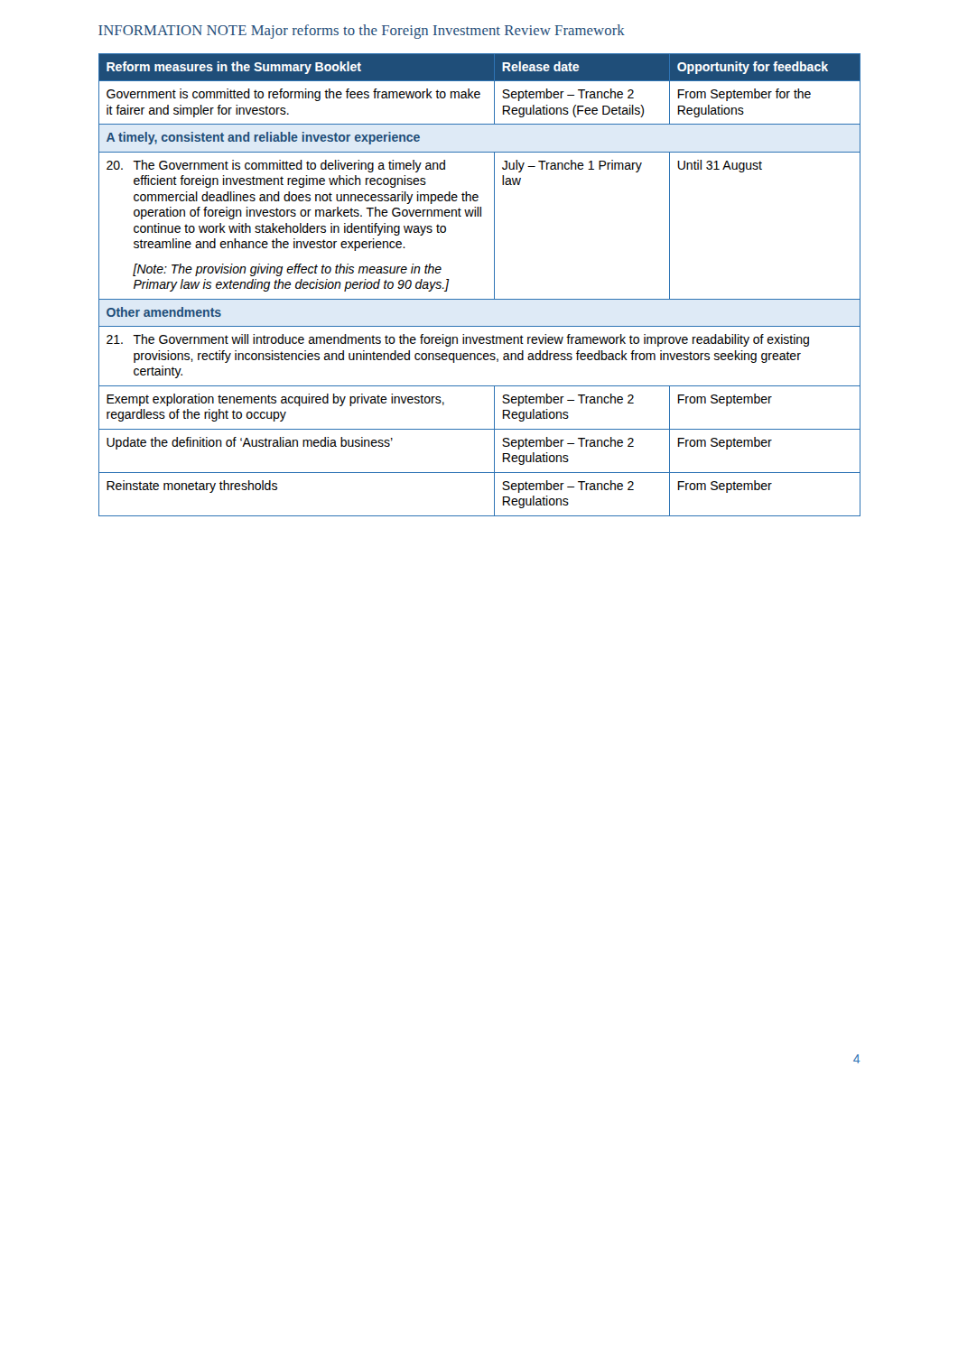INFORMATION NOTE Major reforms to the Foreign Investment Review Framework
| Reform measures in the Summary Booklet | Release date | Opportunity for feedback |
| --- | --- | --- |
| Government is committed to reforming the fees framework to make it fairer and simpler for investors. | September – Tranche 2 Regulations (Fee Details) | From September for the Regulations |
| A timely, consistent and reliable investor experience |
| 20. The Government is committed to delivering a timely and efficient foreign investment regime which recognises commercial deadlines and does not unnecessarily impede the operation of foreign investors or markets. The Government will continue to work with stakeholders in identifying ways to streamline and enhance the investor experience. [Note: The provision giving effect to this measure in the Primary law is extending the decision period to 90 days.] | July – Tranche 1 Primary law | Until 31 August |
| Other amendments |
| 21. The Government will introduce amendments to the foreign investment review framework to improve readability of existing provisions, rectify inconsistencies and unintended consequences, and address feedback from investors seeking greater certainty. |
| Exempt exploration tenements acquired by private investors, regardless of the right to occupy | September – Tranche 2 Regulations | From September |
| Update the definition of ‘Australian media business’ | September – Tranche 2 Regulations | From September |
| Reinstate monetary thresholds | September – Tranche 2 Regulations | From September |
4